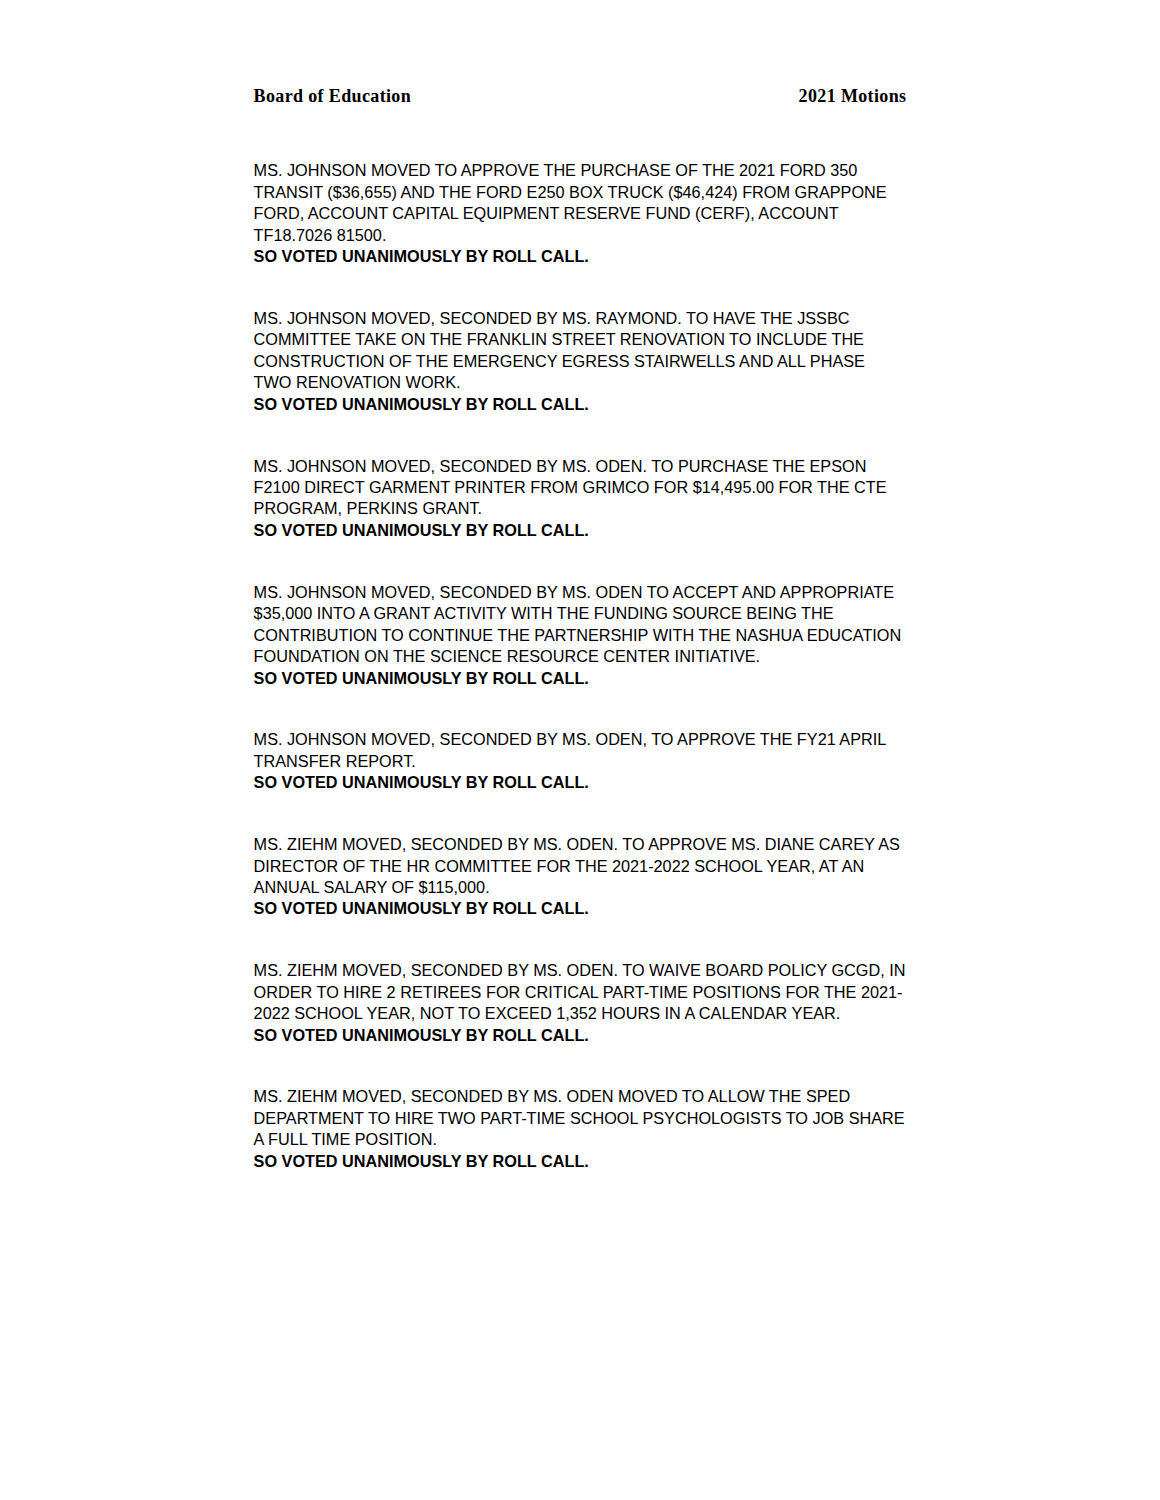Board of Education 2021 Motions
Ms. Johnson moved to approve the purchase of the 2021 Ford 350 Transit ($36,655) and the Ford E250 Box Truck ($46,424) from Grappone Ford, Account Capital Equipment Reserve Fund (CERF), Account TF18.7026 81500.
So voted unanimously by roll call.
Ms. Johnson moved, seconded by Ms. Raymond. To have the JSSBC Committee take on the Franklin Street renovation to include the construction of the emergency egress stairwells and all phase two renovation work.
So voted unanimously by roll call.
Ms. Johnson moved, seconded by Ms. Oden. To purchase the Epson F2100 Direct Garment Printer from Grimco for $14,495.00 for the CTE program, Perkins Grant.
So voted unanimously by roll call.
Ms. Johnson moved, seconded by Ms. Oden to accept and appropriate $35,000 into a grant activity with the funding source being the contribution to continue the partnership with the Nashua Education Foundation on the Science Resource Center initiative.
So voted unanimously by roll call.
Ms. Johnson moved, seconded by Ms. Oden, to approve the FY21 April Transfer Report.
So voted unanimously by roll call.
Ms. Ziehm moved, seconded by Ms. Oden. To approve Ms. Diane Carey as Director of the HR Committee for the 2021-2022 school year, at an annual salary of $115,000.
So voted unanimously by roll call.
Ms. Ziehm moved, seconded by Ms. Oden. To waive Board Policy GCGD, in order to hire 2 retirees for critical part-time positions for the 2021-2022 school year, not to exceed 1,352 hours in a calendar year.
So voted unanimously by roll call.
Ms. Ziehm moved, seconded by Ms. Oden moved to allow the SPED Department to hire two part-time school psychologists to job share a full time position.
So voted unanimously by roll call.